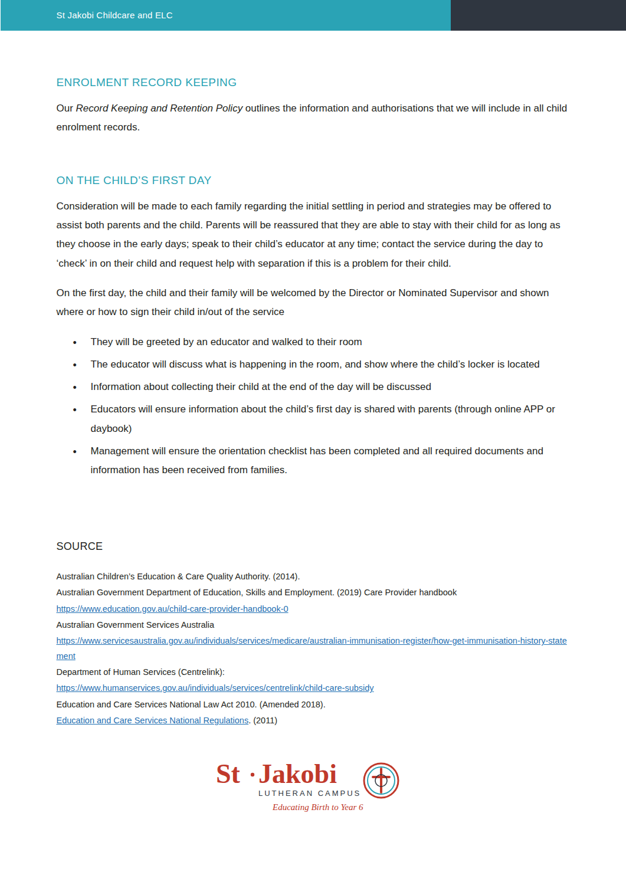St Jakobi Childcare and ELC
ENROLMENT RECORD KEEPING
Our Record Keeping and Retention Policy outlines the information and authorisations that we will include in all child enrolment records.
ON THE CHILD’S FIRST DAY
Consideration will be made to each family regarding the initial settling in period and strategies may be offered to assist both parents and the child. Parents will be reassured that they are able to stay with their child for as long as they choose in the early days; speak to their child’s educator at any time; contact the service during the day to ‘check’ in on their child and request help with separation if this is a problem for their child.
On the first day, the child and their family will be welcomed by the Director or Nominated Supervisor and shown where or how to sign their child in/out of the service
They will be greeted by an educator and walked to their room
The educator will discuss what is happening in the room, and show where the child’s locker is located
Information about collecting their child at the end of the day will be discussed
Educators will ensure information about the child’s first day is shared with parents (through online APP or daybook)
Management will ensure the orientation checklist has been completed and all required documents and information has been received from families.
SOURCE
Australian Children’s Education & Care Quality Authority. (2014).
Australian Government Department of Education, Skills and Employment. (2019) Care Provider handbook
https://www.education.gov.au/child-care-provider-handbook-0
Australian Government Services Australia
https://www.servicesaustralia.gov.au/individuals/services/medicare/australian-immunisation-register/how-get-immunisation-history-statement
Department of Human Services (Centrelink):
https://www.humanservices.gov.au/individuals/services/centrelink/child-care-subsidy
Education and Care Services National Law Act 2010. (Amended 2018).
Education and Care Services National Regulations. (2011)
St Jakobi LUTHERAN CAMPUS Educating Birth to Year 6